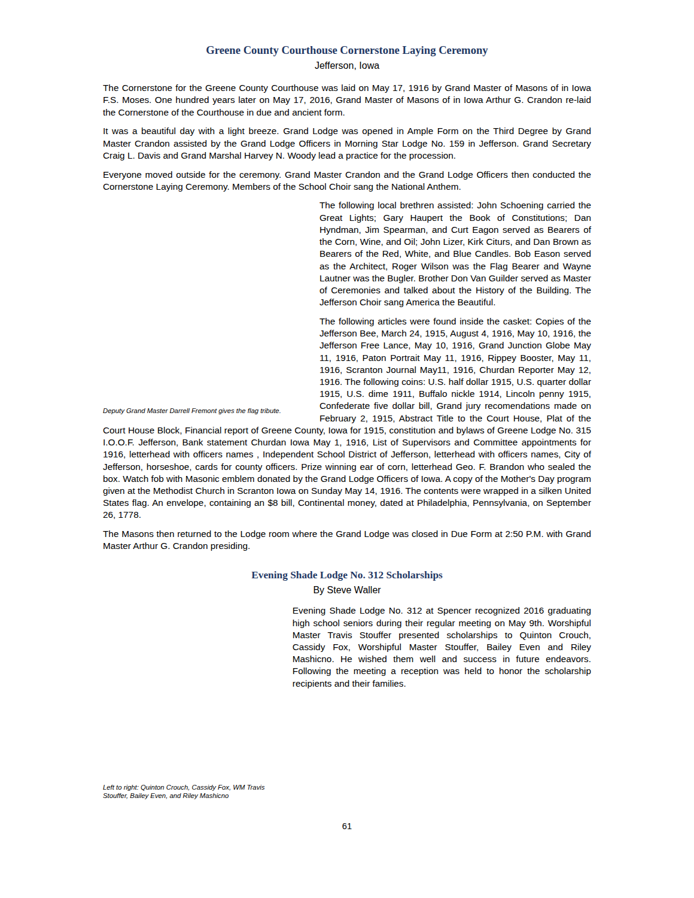Greene County Courthouse Cornerstone Laying Ceremony
Jefferson, Iowa
The Cornerstone for the Greene County Courthouse was laid on May 17, 1916 by Grand Master of Masons of in Iowa F.S. Moses. One hundred years later on May 17, 2016, Grand Master of Masons of in Iowa Arthur G. Crandon re-laid the Cornerstone of the Courthouse in due and ancient form.
It was a beautiful day with a light breeze. Grand Lodge was opened in Ample Form on the Third Degree by Grand Master Crandon assisted by the Grand Lodge Officers in Morning Star Lodge No. 159 in Jefferson. Grand Secretary Craig L. Davis and Grand Marshal Harvey N. Woody lead a practice for the procession.
Everyone moved outside for the ceremony. Grand Master Crandon and the Grand Lodge Officers then conducted the Cornerstone Laying Ceremony. Members of the School Choir sang the National Anthem.
Deputy Grand Master Darrell Fremont gives the flag tribute.
The following local brethren assisted: John Schoening carried the Great Lights; Gary Haupert the Book of Constitutions; Dan Hyndman, Jim Spearman, and Curt Eagon served as Bearers of the Corn, Wine, and Oil; John Lizer, Kirk Citurs, and Dan Brown as Bearers of the Red, White, and Blue Candles. Bob Eason served as the Architect, Roger Wilson was the Flag Bearer and Wayne Lautner was the Bugler. Brother Don Van Guilder served as Master of Ceremonies and talked about the History of the Building. The Jefferson Choir sang America the Beautiful.
The following articles were found inside the casket: Copies of the Jefferson Bee, March 24, 1915, August 4, 1916, May 10, 1916, the Jefferson Free Lance, May 10, 1916, Grand Junction Globe May 11, 1916, Paton Portrait May 11, 1916, Rippey Booster, May 11, 1916, Scranton Journal May11, 1916, Churdan Reporter May 12, 1916. The following coins: U.S. half dollar 1915, U.S. quarter dollar 1915, U.S. dime 1911, Buffalo nickle 1914, Lincoln penny 1915, Confederate five dollar bill, Grand jury recomendations made on February 2, 1915, Abstract Title to the Court House, Plat of the Court House Block, Financial report of Greene County, Iowa for 1915, constitution and bylaws of Greene Lodge No. 315 I.O.O.F. Jefferson, Bank statement Churdan Iowa May 1, 1916, List of Supervisors and Committee appointments for 1916, letterhead with officers names , Independent School District of Jefferson, letterhead with officers names, City of Jefferson, horseshoe, cards for county officers. Prize winning ear of corn, letterhead Geo. F. Brandon who sealed the box. Watch fob with Masonic emblem donated by the Grand Lodge Officers of Iowa. A copy of the Mother's Day program given at the Methodist Church in Scranton Iowa on Sunday May 14, 1916. The contents were wrapped in a silken United States flag. An envelope, containing an $8 bill, Continental money, dated at Philadelphia, Pennsylvania, on September 26, 1778.
The Masons then returned to the Lodge room where the Grand Lodge was closed in Due Form at 2:50 P.M. with Grand Master Arthur G. Crandon presiding.
Evening Shade Lodge No. 312 Scholarships
By Steve Waller
Left to right: Quinton Crouch, Cassidy Fox, WM Travis Stouffer, Bailey Even, and Riley Mashicno
Evening Shade Lodge No. 312 at Spencer recognized 2016 graduating high school seniors during their regular meeting on May 9th. Worshipful Master Travis Stouffer presented scholarships to Quinton Crouch, Cassidy Fox, Worshipful Master Stouffer, Bailey Even and Riley Mashicno. He wished them well and success in future endeavors. Following the meeting a reception was held to honor the scholarship recipients and their families.
61